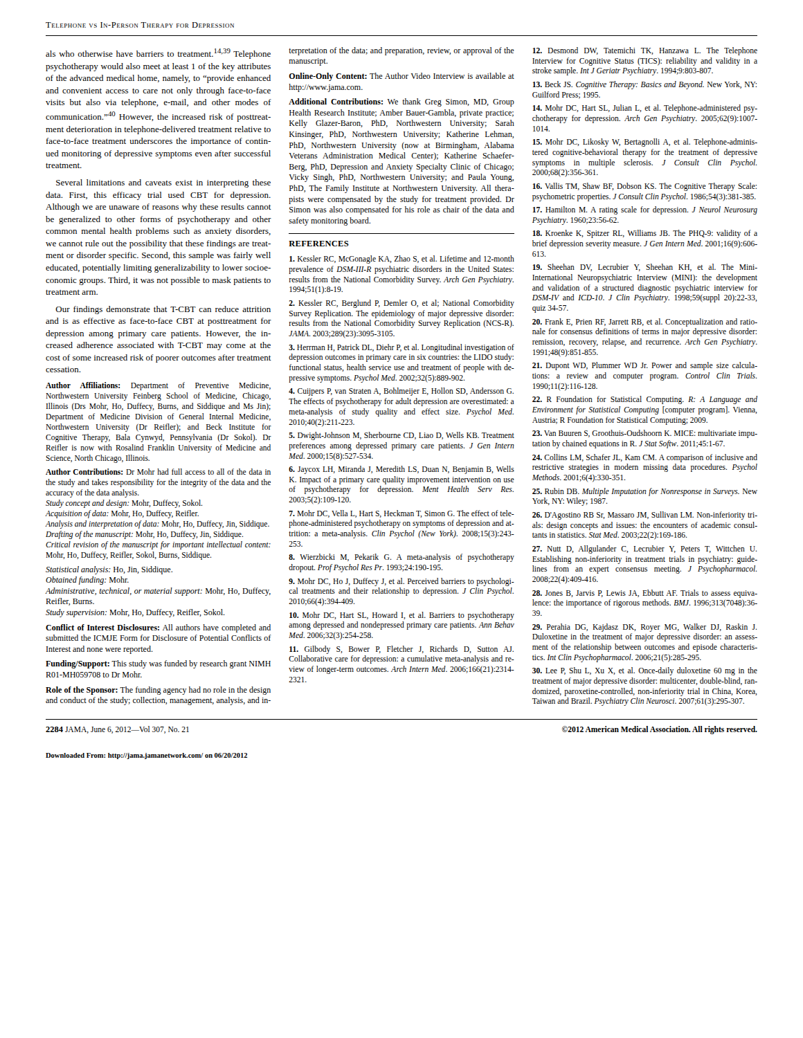Telephone vs In-Person Therapy for Depression
als who otherwise have barriers to treatment.14,39 Telephone psychotherapy would also meet at least 1 of the key attributes of the advanced medical home, namely, to “provide enhanced and convenient access to care not only through face-to-face visits but also via telephone, e-mail, and other modes of communication.”40 However, the increased risk of posttreatment deterioration in telephone-delivered treatment relative to face-to-face treatment underscores the importance of continued monitoring of depressive symptoms even after successful treatment.
Several limitations and caveats exist in interpreting these data. First, this efficacy trial used CBT for depression. Although we are unaware of reasons why these results cannot be generalized to other forms of psychotherapy and other common mental health problems such as anxiety disorders, we cannot rule out the possibility that these findings are treatment or disorder specific. Second, this sample was fairly well educated, potentially limiting generalizability to lower socioeconomic groups. Third, it was not possible to mask patients to treatment arm.
Our findings demonstrate that T-CBT can reduce attrition and is as effective as face-to-face CBT at posttreatment for depression among primary care patients. However, the increased adherence associated with T-CBT may come at the cost of some increased risk of poorer outcomes after treatment cessation.
Author Affiliations: Department of Preventive Medicine, Northwestern University Feinberg School of Medicine, Chicago, Illinois (Drs Mohr, Ho, Duffecy, Burns, and Siddique and Ms Jin); Department of Medicine Division of General Internal Medicine, Northwestern University (Dr Reifler); and Beck Institute for Cognitive Therapy, Bala Cynwyd, Pennsylvania (Dr Sokol). Dr Reifler is now with Rosalind Franklin University of Medicine and Science, North Chicago, Illinois.
Author Contributions: Dr Mohr had full access to all of the data in the study and takes responsibility for the integrity of the data and the accuracy of the data analysis.
Study concept and design: Mohr, Duffecy, Sokol.
Acquisition of data: Mohr, Ho, Duffecy, Reifler.
Analysis and interpretation of data: Mohr, Ho, Duffecy, Jin, Siddique.
Drafting of the manuscript: Mohr, Ho, Duffecy, Jin, Siddique.
Critical revision of the manuscript for important intellectual content: Mohr, Ho, Duffecy, Reifler, Sokol, Burns, Siddique.
Statistical analysis: Ho, Jin, Siddique.
Obtained funding: Mohr.
Administrative, technical, or material support: Mohr, Ho, Duffecy, Reifler, Burns.
Study supervision: Mohr, Ho, Duffecy, Reifler, Sokol.
Conflict of Interest Disclosures: All authors have completed and submitted the ICMJE Form for Disclosure of Potential Conflicts of Interest and none were reported.
Funding/Support: This study was funded by research grant NIMH R01-MH059708 to Dr Mohr.
Role of the Sponsor: The funding agency had no role in the design and conduct of the study; collection, management, analysis, and interpretation of the data; and preparation, review, or approval of the manuscript.
Online-Only Content: The Author Video Interview is available at http://www.jama.com.
Additional Contributions: We thank Greg Simon, MD, Group Health Research Institute; Amber Bauer-Gambla, private practice; Kelly Glazer-Baron, PhD, Northwestern University; Sarah Kinsinger, PhD, Northwestern University; Katherine Lehman, PhD, Northwestern University (now at Birmingham, Alabama Veterans Administration Medical Center); Katherine Schaefer-Berg, PhD, Depression and Anxiety Specialty Clinic of Chicago; Vicky Singh, PhD, Northwestern University; and Paula Young, PhD, The Family Institute at Northwestern University. All therapists were compensated by the study for treatment provided. Dr Simon was also compensated for his role as chair of the data and safety monitoring board.
References
1. Kessler RC, McGonagle KA, Zhao S, et al. Lifetime and 12-month prevalence of DSM-III-R psychiatric disorders in the United States: results from the National Comorbidity Survey. Arch Gen Psychiatry. 1994;51(1):8-19.
2. Kessler RC, Berglund P, Demler O, et al; National Comorbidity Survey Replication. The epidemiology of major depressive disorder: results from the National Comorbidity Survey Replication (NCS-R). JAMA. 2003;289(23):3095-3105.
3. Herrman H, Patrick DL, Diehr P, et al. Longitudinal investigation of depression outcomes in primary care in six countries: the LIDO study: functional status, health service use and treatment of people with depressive symptoms. Psychol Med. 2002;32(5):889-902.
4. Cuijpers P, van Straten A, Bohlmeijer E, Hollon SD, Andersson G. The effects of psychotherapy for adult depression are overestimated: a meta-analysis of study quality and effect size. Psychol Med. 2010;40(2):211-223.
5. Dwight-Johnson M, Sherbourne CD, Liao D, Wells KB. Treatment preferences among depressed primary care patients. J Gen Intern Med. 2000;15(8):527-534.
6. Jaycox LH, Miranda J, Meredith LS, Duan N, Benjamin B, Wells K. Impact of a primary care quality improvement intervention on use of psychotherapy for depression. Ment Health Serv Res. 2003;5(2):109-120.
7. Mohr DC, Vella L, Hart S, Heckman T, Simon G. The effect of telephone-administered psychotherapy on symptoms of depression and attrition: a meta-analysis. Clin Psychol (New York). 2008;15(3):243-253.
8. Wierzbicki M, Pekarik G. A meta-analysis of psychotherapy dropout. Prof Psychol Res Pr. 1993;24:190-195.
9. Mohr DC, Ho J, Duffecy J, et al. Perceived barriers to psychological treatments and their relationship to depression. J Clin Psychol. 2010;66(4):394-409.
10. Mohr DC, Hart SL, Howard I, et al. Barriers to psychotherapy among depressed and nondepressed primary care patients. Ann Behav Med. 2006;32(3):254-258.
11. Gilbody S, Bower P, Fletcher J, Richards D, Sutton AJ. Collaborative care for depression: a cumulative meta-analysis and review of longer-term outcomes. Arch Intern Med. 2006;166(21):2314-2321.
12. Desmond DW, Tatemichi TK, Hanzawa L. The Telephone Interview for Cognitive Status (TICS): reliability and validity in a stroke sample. Int J Geriatr Psychiatry. 1994;9:803-807.
13. Beck JS. Cognitive Therapy: Basics and Beyond. New York, NY: Guilford Press; 1995.
14. Mohr DC, Hart SL, Julian L, et al. Telephone-administered psychotherapy for depression. Arch Gen Psychiatry. 2005;62(9):1007-1014.
15. Mohr DC, Likosky W, Bertagnolli A, et al. Telephone-administered cognitive-behavioral therapy for the treatment of depressive symptoms in multiple sclerosis. J Consult Clin Psychol. 2000;68(2):356-361.
16. Vallis TM, Shaw BF, Dobson KS. The Cognitive Therapy Scale: psychometric properties. J Consult Clin Psychol. 1986;54(3):381-385.
17. Hamilton M. A rating scale for depression. J Neurol Neurosurg Psychiatry. 1960;23:56-62.
18. Kroenke K, Spitzer RL, Williams JB. The PHQ-9: validity of a brief depression severity measure. J Gen Intern Med. 2001;16(9):606-613.
19. Sheehan DV, Lecrubier Y, Sheehan KH, et al. The Mini-International Neuropsychiatric Interview (MINI): the development and validation of a structured diagnostic psychiatric interview for DSM-IV and ICD-10. J Clin Psychiatry. 1998;59(suppl 20):22-33, quiz 34-57.
20. Frank E, Prien RF, Jarrett RB, et al. Conceptualization and rationale for consensus definitions of terms in major depressive disorder: remission, recovery, relapse, and recurrence. Arch Gen Psychiatry. 1991;48(9):851-855.
21. Dupont WD, Plummer WD Jr. Power and sample size calculations: a review and computer program. Control Clin Trials. 1990;11(2):116-128.
22. R Foundation for Statistical Computing. R: A Language and Environment for Statistical Computing [computer program]. Vienna, Austria; R Foundation for Statistical Computing; 2009.
23. Van Buuren S, Groothuis-Oudshoorn K. MICE: multivariate imputation by chained equations in R. J Stat Softw. 2011;45:1-67.
24. Collins LM, Schafer JL, Kam CM. A comparison of inclusive and restrictive strategies in modern missing data procedures. Psychol Methods. 2001;6(4):330-351.
25. Rubin DB. Multiple Imputation for Nonresponse in Surveys. New York, NY: Wiley; 1987.
26. D'Agostino RB Sr, Massaro JM, Sullivan LM. Non-inferiority trials: design concepts and issues: the encounters of academic consultants in statistics. Stat Med. 2003;22(2):169-186.
27. Nutt D, Allgulander C, Lecrubier Y, Peters T, Wittchen U. Establishing non-inferiority in treatment trials in psychiatry: guidelines from an expert consensus meeting. J Psychopharmacol. 2008;22(4):409-416.
28. Jones B, Jarvis P, Lewis JA, Ebbutt AF. Trials to assess equivalence: the importance of rigorous methods. BMJ. 1996;313(7048):36-39.
29. Perahia DG, Kajdasz DK, Royer MG, Walker DJ, Raskin J. Duloxetine in the treatment of major depressive disorder: an assessment of the relationship between outcomes and episode characteristics. Int Clin Psychopharmacol. 2006;21(5):285-295.
30. Lee P, Shu L, Xu X, et al. Once-daily duloxetine 60 mg in the treatment of major depressive disorder: multicenter, double-blind, randomized, paroxetine-controlled, non-inferiority trial in China, Korea, Taiwan and Brazil. Psychiatry Clin Neurosci. 2007;61(3):295-307.
2284 JAMA, June 6, 2012—Vol 307, No. 21
©2012 American Medical Association. All rights reserved.
Downloaded From: http://jama.jamanetwork.com/ on 06/20/2012